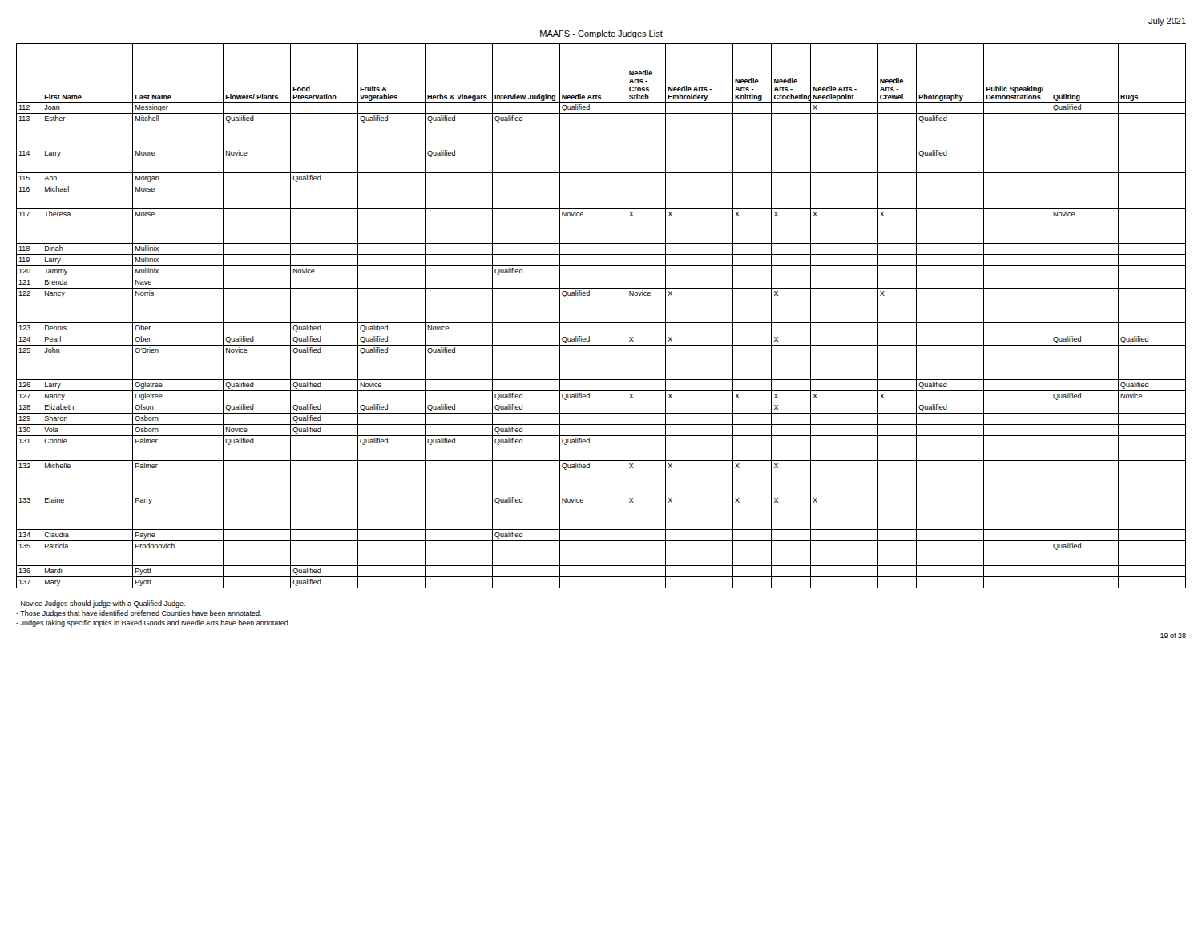July 2021
MAAFS - Complete Judges List
| | First Name | Last Name | Flowers/ Plants | Food Preservation | Fruits & Vegetables | Herbs & Vinegars | Interview Judging | Needle Arts | Needle Arts - Cross Stitch | Needle Arts - Embroidery | Needle Arts - Knitting | Needle Arts - Crocheting | Needle Arts - Needlepoint | Needle Arts - Crewel | Photography | Public Speaking/ Demonstrations | Quilting | Rugs |
| --- | --- | --- | --- | --- | --- | --- | --- | --- | --- | --- | --- | --- | --- | --- | --- | --- | --- | --- |
| 112 | Joan | Messinger | | | | | | Qualified | | | | | X | | | | Qualified | |
| 113 | Esther | Mitchell | Qualified | | Qualified | Qualified | Qualified | | | | | | | | Qualified | | | |
| 114 | Larry | Moore | Novice | | | Qualified | | | | | | | | | Qualified | | | |
| 115 | Ann | Morgan | | Qualified | | | | | | | | | | | | | | |
| 116 | Michael | Morse | | | | | | | | | | | | | | | | |
| 117 | Theresa | Morse | | | | | | Novice | X | X | X | X | X | X | | | Novice | |
| 118 | Dinah | Mullinix | | | | | | | | | | | | | | | | |
| 119 | Larry | Mullinix | | | | | | | | | | | | | | | | |
| 120 | Tammy | Mullinix | | Novice | | | Qualified | | | | | | | | | | | |
| 121 | Brenda | Nave | | | | | | | | | | | | | | | | |
| 122 | Nancy | Norris | | | | | | Qualified | Novice | X | | X | | X | | | | |
| 123 | Dennis | Ober | | Qualified | Qualified | Novice | | | | | | | | | | | | |
| 124 | Pearl | Ober | Qualified | Qualified | Qualified | | | Qualified | X | X | | X | | | | | Qualified | Qualified |
| 125 | John | O'Brien | Novice | Qualified | Qualified | Qualified | | | | | | | | | | | | |
| 126 | Larry | Ogletree | Qualified | Qualified | Novice | | | | | | | | | | Qualified | | | Qualified |
| 127 | Nancy | Ogletree | | | | | Qualified | Qualified | X | X | X | X | X | X | | | Qualified | Novice |
| 128 | Elizabeth | Olson | Qualified | Qualified | Qualified | Qualified | Qualified | | | | | X | | | Qualified | | | |
| 129 | Sharon | Osborn | | Qualified | | | | | | | | | | | | | | |
| 130 | Vola | Osborn | Novice | Qualified | | | Qualified | | | | | | | | | | | |
| 131 | Connie | Palmer | Qualified | | Qualified | Qualified | Qualified | Qualified | | | | | | | | | | |
| 132 | Michelle | Palmer | | | | | | Qualified | X | X | X | X | | | | | | |
| 133 | Elaine | Parry | | | | | Qualified | Novice | X | X | X | X | X | | | | | |
| 134 | Claudia | Payne | | | | | Qualified | | | | | | | | | | | |
| 135 | Patricia | Prodonovich | | | | | | | | | | | | | | | Qualified | |
| 136 | Mardi | Pyott | | Qualified | | | | | | | | | | | | | | |
| 137 | Mary | Pyott | | Qualified | | | | | | | | | | | | | | |
- Novice Judges should judge with a Qualified Judge.
- Those Judges that have identified preferred Counties have been annotated.
- Judges taking specific topics in Baked Goods and Needle Arts have been annotated.
19 of 28